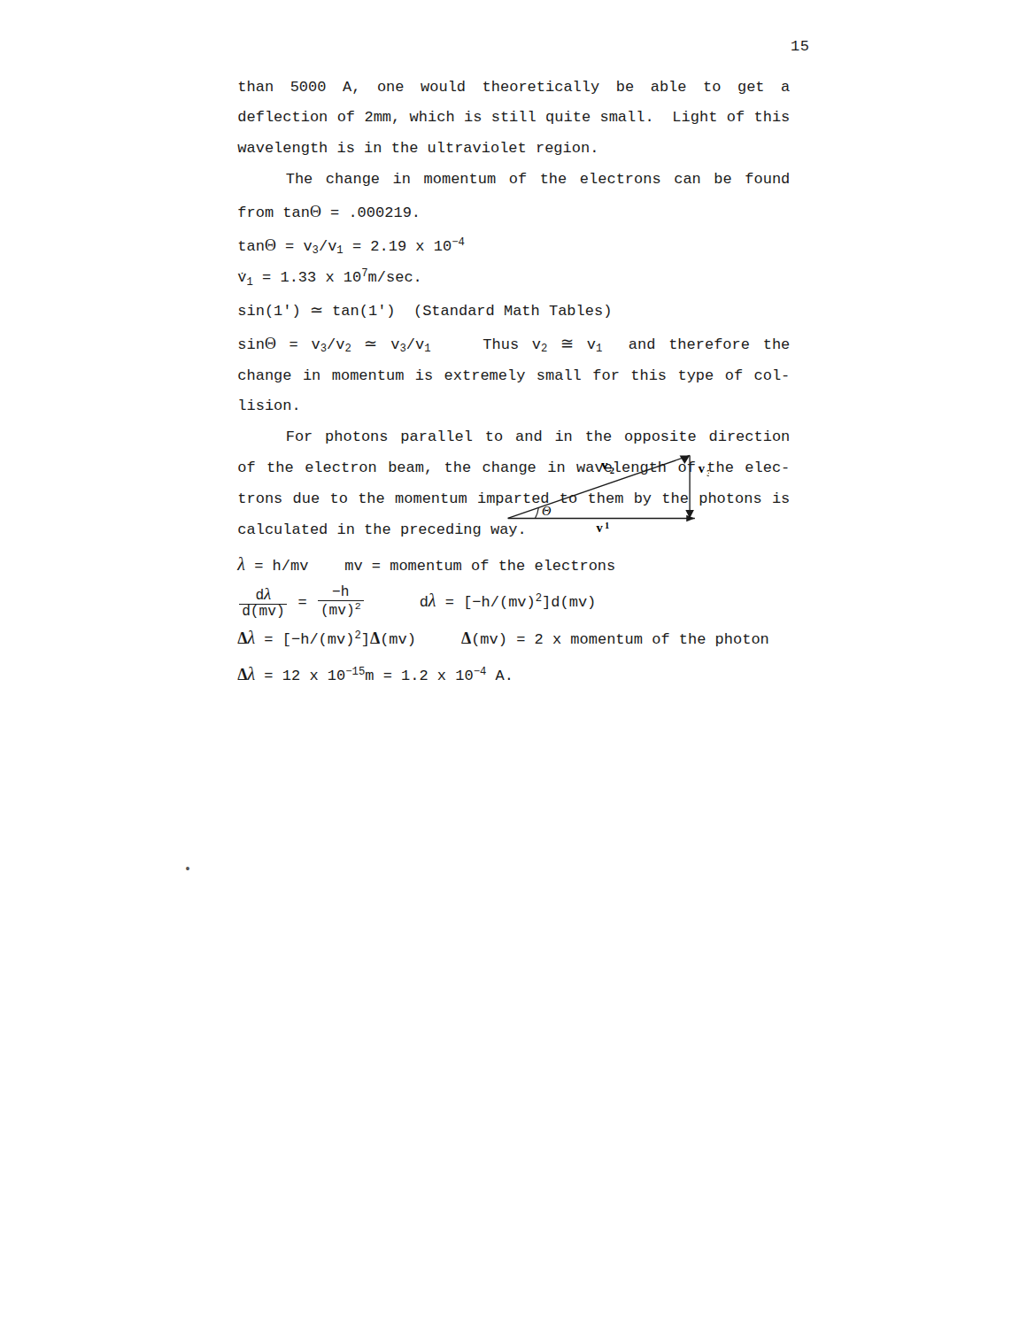15
than 5000 A, one would theoretically be able to get a deflection of 2mm, which is still quite small. Light of this wavelength is in the ultraviolet region.
The change in momentum of the electrons can be found from tanΘ = .000219.
Θ v 2 v 3 v 1
tanΘ = v3/v1 = 2.19 x 10−4
v̇1 = 1.33 x 107m/sec.
sin(1') ≃ tan(1') (Standard Math Tables)
sinΘ = v3/v2 ≃ v3/v1 Thus v2 ≅ v1 and therefore the change in momentum is extremely small for this type of col‑ lision.
For photons parallel to and in the opposite direction of the electron beam, the change in wavelength of the elec‑ trons due to the momentum imparted to them by the photons is calculated in the preceding way.
λ = h/mv mv = momentum of the electrons
dλ d(mv) = −h(mv)2 dλ = [−h/(mv)2]d(mv)
Δλ = [−h/(mv)2]Δ(mv) Δ(mv) = 2 x momentum of the photon
Δλ = 12 x 10−15m = 1.2 x 10−4 A.
•